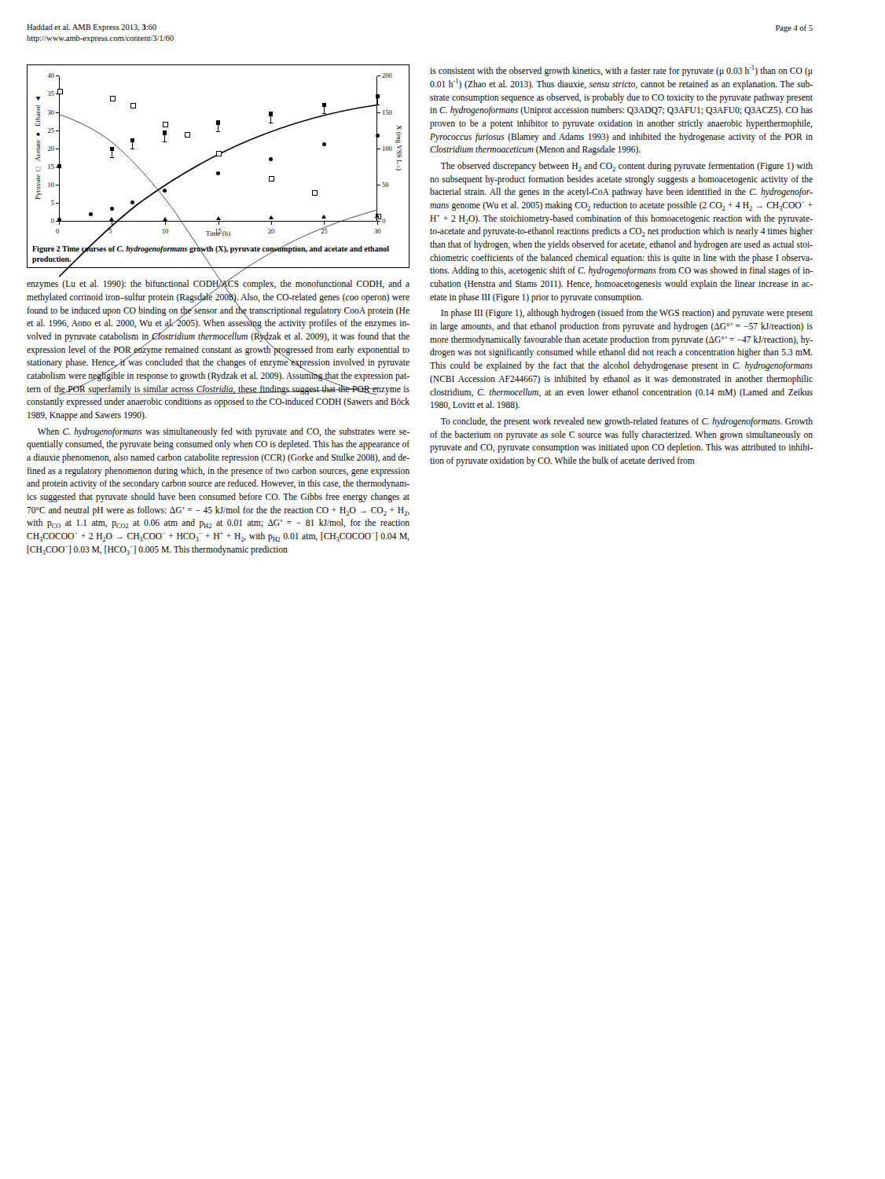Haddad et al. AMB Express 2013, 3:60
http://www.amb-express.com/content/3/1/60
Page 4 of 5
Pyruvate □ Acetate ● Ethanol ▲
X (mg VSS L-1)
40
35
30
25
20
15
10
5
0
200
150
100
50
0
0
5
10
15
20
25
30
Time (h)
Figure 2 Time courses of C. hydrogenoformans growth (X), pyruvate consumption, and acetate and ethanol production.
enzymes (Lu et al. 1990): the bifunctional CODH/ACS complex, the monofunctional CODH, and a methylated corrinoid iron–sulfur protein (Ragsdale 2008). Also, the CO-related genes (coo operon) were found to be induced upon CO binding on the sensor and the transcriptional regulatory CooA protein (He et al. 1996, Aono et al. 2000, Wu et al. 2005). When assessing the activity profiles of the enzymes involved in pyruvate catabolism in Clostridium thermocellum (Rydzak et al. 2009), it was found that the expression level of the POR enzyme remained constant as growth progressed from early exponential to stationary phase. Hence, it was concluded that the changes of enzyme expression involved in pyruvate catabolism were negligible in response to growth (Rydzak et al. 2009). Assuming that the expression pattern of the POR superfamily is similar across Clostridia, these findings suggest that the POR enzyme is constantly expressed under anaerobic conditions as opposed to the CO-induced CODH (Sawers and Böck 1989, Knappe and Sawers 1990).
When C. hydrogenoformans was simultaneously fed with pyruvate and CO, the substrates were sequentially consumed, the pyruvate being consumed only when CO is depleted. This has the appearance of a diauxie phenomenon, also named carbon catabolite repression (CCR) (Gorke and Stulke 2008), and defined as a regulatory phenomenon during which, in the presence of two carbon sources, gene expression and protein activity of the secondary carbon source are reduced. However, in this case, the thermodynamics suggested that pyruvate should have been consumed before CO. The Gibbs free energy changes at 70°C and neutral pH were as follows: ΔG’ = − 45 kJ/mol for the the reaction CO + H2O → CO2 + H2, with pCO at 1.1 atm, pCO2 at 0.06 atm and pH2 at 0.01 atm; ΔG’ = − 81 kJ/mol, for the reaction CH3COCOO− + 2 H2O → CH3COO− + HCO3− + H+ + H2, with pH2 0.01 atm, [CH3COCOO−] 0.04 M, [CH3COO−] 0.03 M, [HCO3−] 0.005 M. This thermodynamic prediction
is consistent with the observed growth kinetics, with a faster rate for pyruvate (μ 0.03 h-1) than on CO (μ 0.01 h-1) (Zhao et al. 2013). Thus diauxie, sensu stricto, cannot be retained as an explanation. The substrate consumption sequence as observed, is probably due to CO toxicity to the pyruvate pathway present in C. hydrogenoformans (Uniprot accession numbers: Q3ADQ7; Q3AFU1; Q3AFU0; Q3ACZ5). CO has proven to be a potent inhibitor to pyruvate oxidation in another strictly anaerobic hyperthermophile, Pyrococcus furiosus (Blamey and Adams 1993) and inhibited the hydrogenase activity of the POR in Clostridium thermoaceticum (Menon and Ragsdale 1996).
The observed discrepancy between H2 and CO2 content during pyruvate fermentation (Figure 1) with no subsequent by-product formation besides acetate strongly suggests a homoacetogenic activity of the bacterial strain. All the genes in the acetyl-CoA pathway have been identified in the C. hydrogenoformans genome (Wu et al. 2005) making CO2 reduction to acetate possible (2 CO2 + 4 H2 → CH3COO− + H+ + 2 H2O). The stoichiometry-based combination of this homoacetogenic reaction with the pyruvate-to-acetate and pyruvate-to-ethanol reactions predicts a CO2 net production which is nearly 4 times higher than that of hydrogen, when the yields observed for acetate, ethanol and hydrogen are used as actual stoichiometric coefficients of the balanced chemical equation: this is quite in line with the phase I observations. Adding to this, acetogenic shift of C. hydrogenoformans from CO was showed in final stages of incubation (Henstra and Stams 2011). Hence, homoacetogenesis would explain the linear increase in acetate in phase III (Figure 1) prior to pyruvate consumption.
In phase III (Figure 1), although hydrogen (issued from the WGS reaction) and pyruvate were present in large amounts, and that ethanol production from pyruvate and hydrogen (ΔG°’ = −57 kJ/reaction) is more thermodynamically favourable than acetate production from pyruvate (ΔG°’ = −47 kJ/reaction), hydrogen was not significantly consumed while ethanol did not reach a concentration higher than 5.3 mM. This could be explained by the fact that the alcohol dehydrogenase present in C. hydrogenoformans (NCBI Accession AF244667) is inhibited by ethanol as it was demonstrated in another thermophilic clostridium, C. thermocellum, at an even lower ethanol concentration (0.14 mM) (Lamed and Zeikus 1980, Lovitt et al. 1988).
To conclude, the present work revealed new growth-related features of C. hydrogenoformans. Growth of the bacterium on pyruvate as sole C source was fully characterized. When grown simultaneously on pyruvate and CO, pyruvate consumption was initiated upon CO depletion. This was attributed to inhibition of pyruvate oxidation by CO. While the bulk of acetate derived from